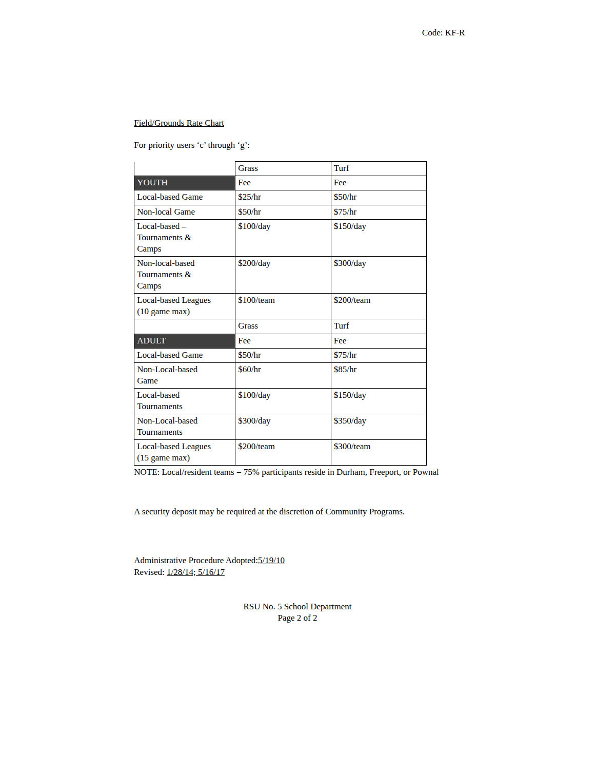Code: KF-R
Field/Grounds Rate Chart
For priority users ‘c’ through ‘g’:
| | Grass | Turf |
| YOUTH | Fee | Fee |
| Local-based Game | $25/hr | $50/hr |
| Non-local Game | $50/hr | $75/hr |
| Local-based – Tournaments & Camps | $100/day | $150/day |
| Non-local-based Tournaments & Camps | $200/day | $300/day |
| Local-based Leagues (10 game max) | $100/team | $200/team |
| | Grass | Turf |
| ADULT | Fee | Fee |
| Local-based Game | $50/hr | $75/hr |
| Non-Local-based Game | $60/hr | $85/hr |
| Local-based Tournaments | $100/day | $150/day |
| Non-Local-based Tournaments | $300/day | $350/day |
| Local-based Leagues (15 game max) | $200/team | $300/team |
NOTE: Local/resident teams = 75% participants reside in Durham, Freeport, or Pownal
A security deposit may be required at the discretion of Community Programs.
Administrative Procedure Adopted:5/19/10
Revised: 1/28/14; 5/16/17
RSU No. 5 School Department
Page 2 of 2